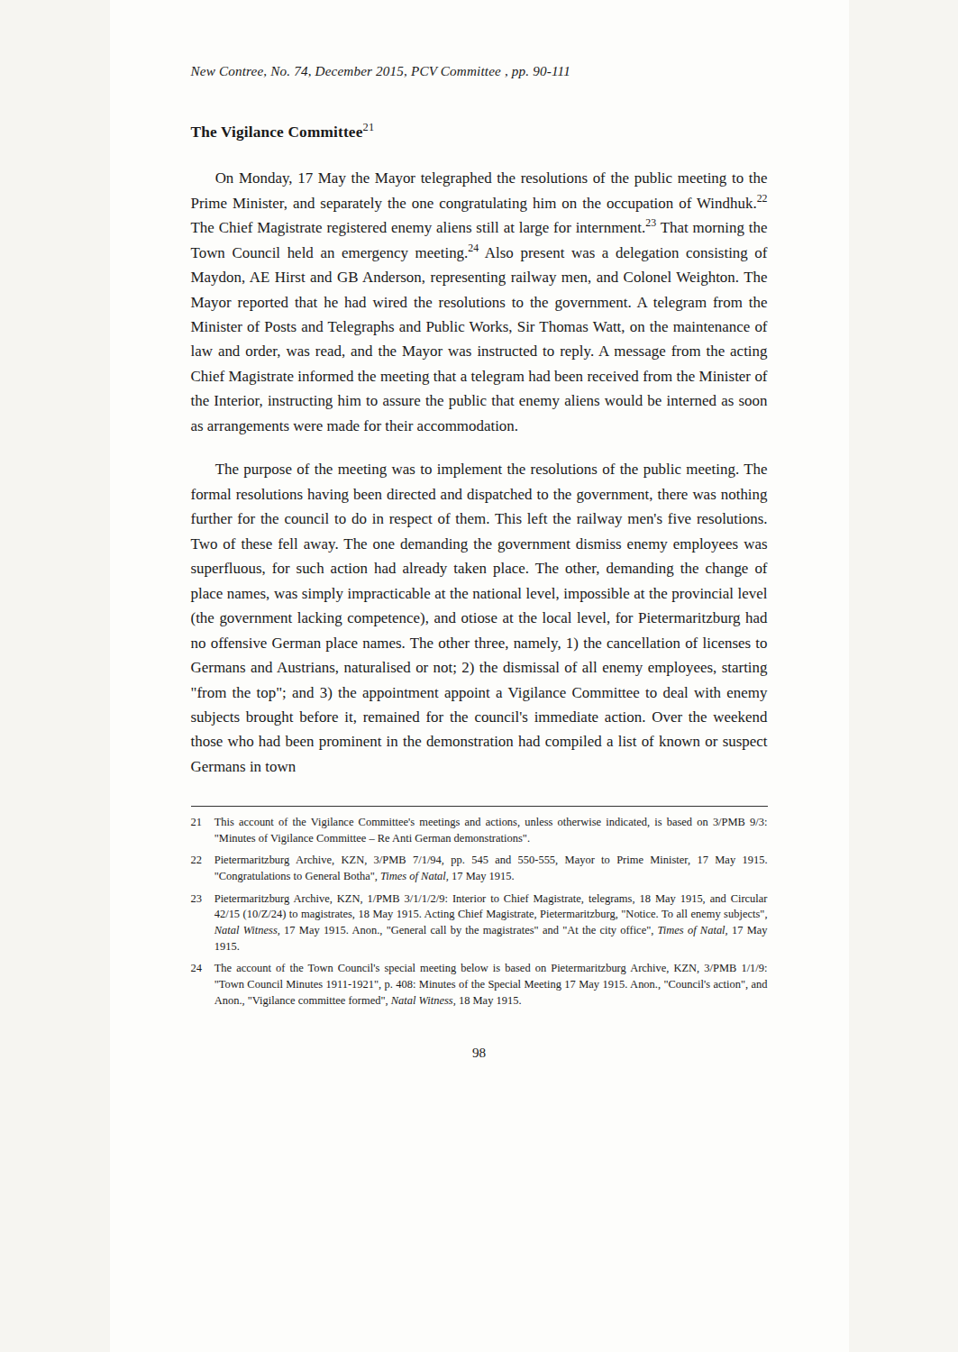New Contree, No. 74, December 2015, PCV Committee , pp. 90-111
The Vigilance Committee21
On Monday, 17 May the Mayor telegraphed the resolutions of the public meeting to the Prime Minister, and separately the one congratulating him on the occupation of Windhuk.22 The Chief Magistrate registered enemy aliens still at large for internment.23 That morning the Town Council held an emergency meeting.24 Also present was a delegation consisting of Maydon, AE Hirst and GB Anderson, representing railway men, and Colonel Weighton. The Mayor reported that he had wired the resolutions to the government. A telegram from the Minister of Posts and Telegraphs and Public Works, Sir Thomas Watt, on the maintenance of law and order, was read, and the Mayor was instructed to reply. A message from the acting Chief Magistrate informed the meeting that a telegram had been received from the Minister of the Interior, instructing him to assure the public that enemy aliens would be interned as soon as arrangements were made for their accommodation.
The purpose of the meeting was to implement the resolutions of the public meeting. The formal resolutions having been directed and dispatched to the government, there was nothing further for the council to do in respect of them. This left the railway men's five resolutions. Two of these fell away. The one demanding the government dismiss enemy employees was superfluous, for such action had already taken place. The other, demanding the change of place names, was simply impracticable at the national level, impossible at the provincial level (the government lacking competence), and otiose at the local level, for Pietermaritzburg had no offensive German place names. The other three, namely, 1) the cancellation of licenses to Germans and Austrians, naturalised or not; 2) the dismissal of all enemy employees, starting "from the top"; and 3) the appointment appoint a Vigilance Committee to deal with enemy subjects brought before it, remained for the council's immediate action. Over the weekend those who had been prominent in the demonstration had compiled a list of known or suspect Germans in town
This account of the Vigilance Committee's meetings and actions, unless otherwise indicated, is based on 3/PMB 9/3: "Minutes of Vigilance Committee – Re Anti German demonstrations".
Pietermaritzburg Archive, KZN, 3/PMB 7/1/94, pp. 545 and 550-555, Mayor to Prime Minister, 17 May 1915. "Congratulations to General Botha", Times of Natal, 17 May 1915.
Pietermaritzburg Archive, KZN, 1/PMB 3/1/1/2/9: Interior to Chief Magistrate, telegrams, 18 May 1915, and Circular 42/15 (10/Z/24) to magistrates, 18 May 1915. Acting Chief Magistrate, Pietermaritzburg, "Notice. To all enemy subjects", Natal Witness, 17 May 1915. Anon., "General call by the magistrates" and "At the city office", Times of Natal, 17 May 1915.
The account of the Town Council's special meeting below is based on Pietermaritzburg Archive, KZN, 3/PMB 1/1/9: "Town Council Minutes 1911-1921", p. 408: Minutes of the Special Meeting 17 May 1915. Anon., "Council's action", and Anon., "Vigilance committee formed", Natal Witness, 18 May 1915.
98